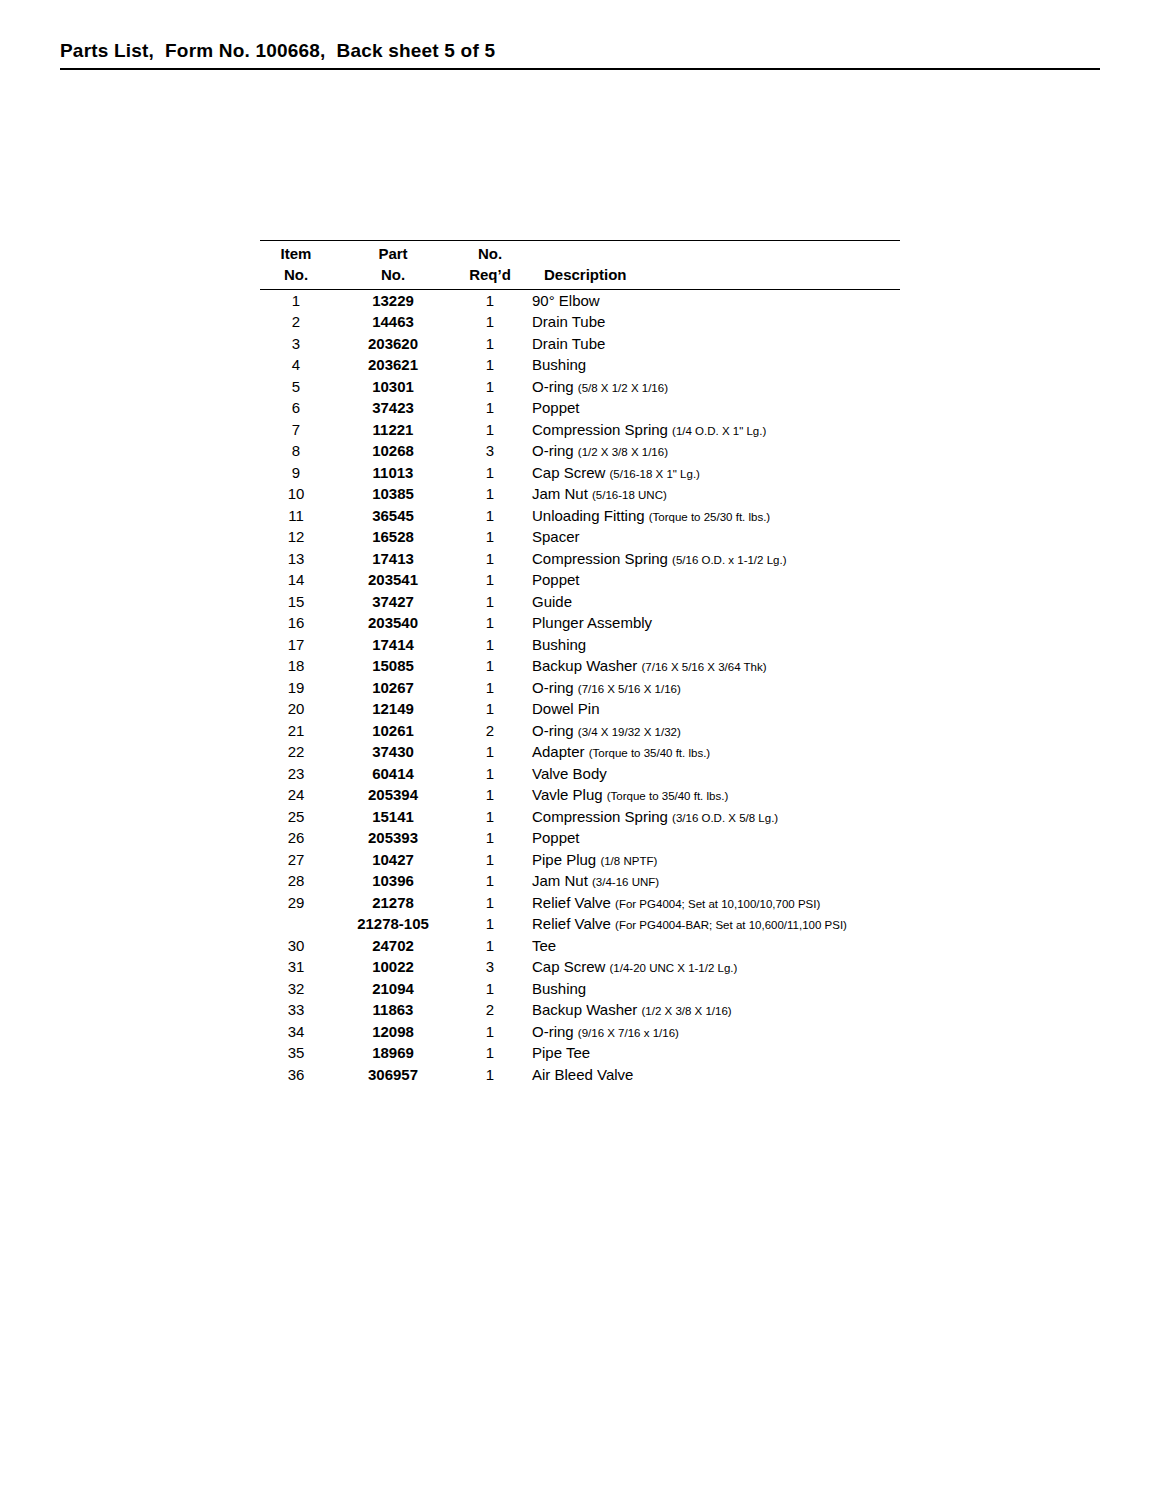Parts List, Form No. 100668, Back sheet 5 of 5
| Item | Part | No. | |
| --- | --- | --- | --- |
| No. | No. | Req’d | Description |
| 1 | 13229 | 1 | 90° Elbow |
| 2 | 14463 | 1 | Drain Tube |
| 3 | 203620 | 1 | Drain Tube |
| 4 | 203621 | 1 | Bushing |
| 5 | 10301 | 1 | O-ring (5/8 X 1/2 X 1/16) |
| 6 | 37423 | 1 | Poppet |
| 7 | 11221 | 1 | Compression Spring (1/4 O.D. X 1" Lg.) |
| 8 | 10268 | 3 | O-ring (1/2 X 3/8 X 1/16) |
| 9 | 11013 | 1 | Cap Screw (5/16-18 X 1" Lg.) |
| 10 | 10385 | 1 | Jam Nut (5/16-18 UNC) |
| 11 | 36545 | 1 | Unloading Fitting (Torque to 25/30 ft. lbs.) |
| 12 | 16528 | 1 | Spacer |
| 13 | 17413 | 1 | Compression Spring (5/16 O.D. x 1-1/2 Lg.) |
| 14 | 203541 | 1 | Poppet |
| 15 | 37427 | 1 | Guide |
| 16 | 203540 | 1 | Plunger Assembly |
| 17 | 17414 | 1 | Bushing |
| 18 | 15085 | 1 | Backup Washer (7/16 X 5/16 X 3/64 Thk) |
| 19 | 10267 | 1 | O-ring (7/16 X 5/16 X 1/16) |
| 20 | 12149 | 1 | Dowel Pin |
| 21 | 10261 | 2 | O-ring (3/4 X 19/32 X 1/32) |
| 22 | 37430 | 1 | Adapter (Torque to 35/40 ft. lbs.) |
| 23 | 60414 | 1 | Valve Body |
| 24 | 205394 | 1 | Vavle Plug (Torque to 35/40 ft. lbs.) |
| 25 | 15141 | 1 | Compression Spring (3/16 O.D. X 5/8 Lg.) |
| 26 | 205393 | 1 | Poppet |
| 27 | 10427 | 1 | Pipe Plug (1/8 NPTF) |
| 28 | 10396 | 1 | Jam Nut (3/4-16 UNF) |
| 29 | 21278 | 1 | Relief Valve (For PG4004; Set at 10,100/10,700 PSI) |
| | 21278-105 | 1 | Relief Valve (For PG4004-BAR; Set at 10,600/11,100 PSI) |
| 30 | 24702 | 1 | Tee |
| 31 | 10022 | 3 | Cap Screw (1/4-20 UNC X 1-1/2 Lg.) |
| 32 | 21094 | 1 | Bushing |
| 33 | 11863 | 2 | Backup Washer (1/2 X 3/8 X 1/16) |
| 34 | 12098 | 1 | O-ring (9/16 X 7/16 x 1/16) |
| 35 | 18969 | 1 | Pipe Tee |
| 36 | 306957 | 1 | Air Bleed Valve |